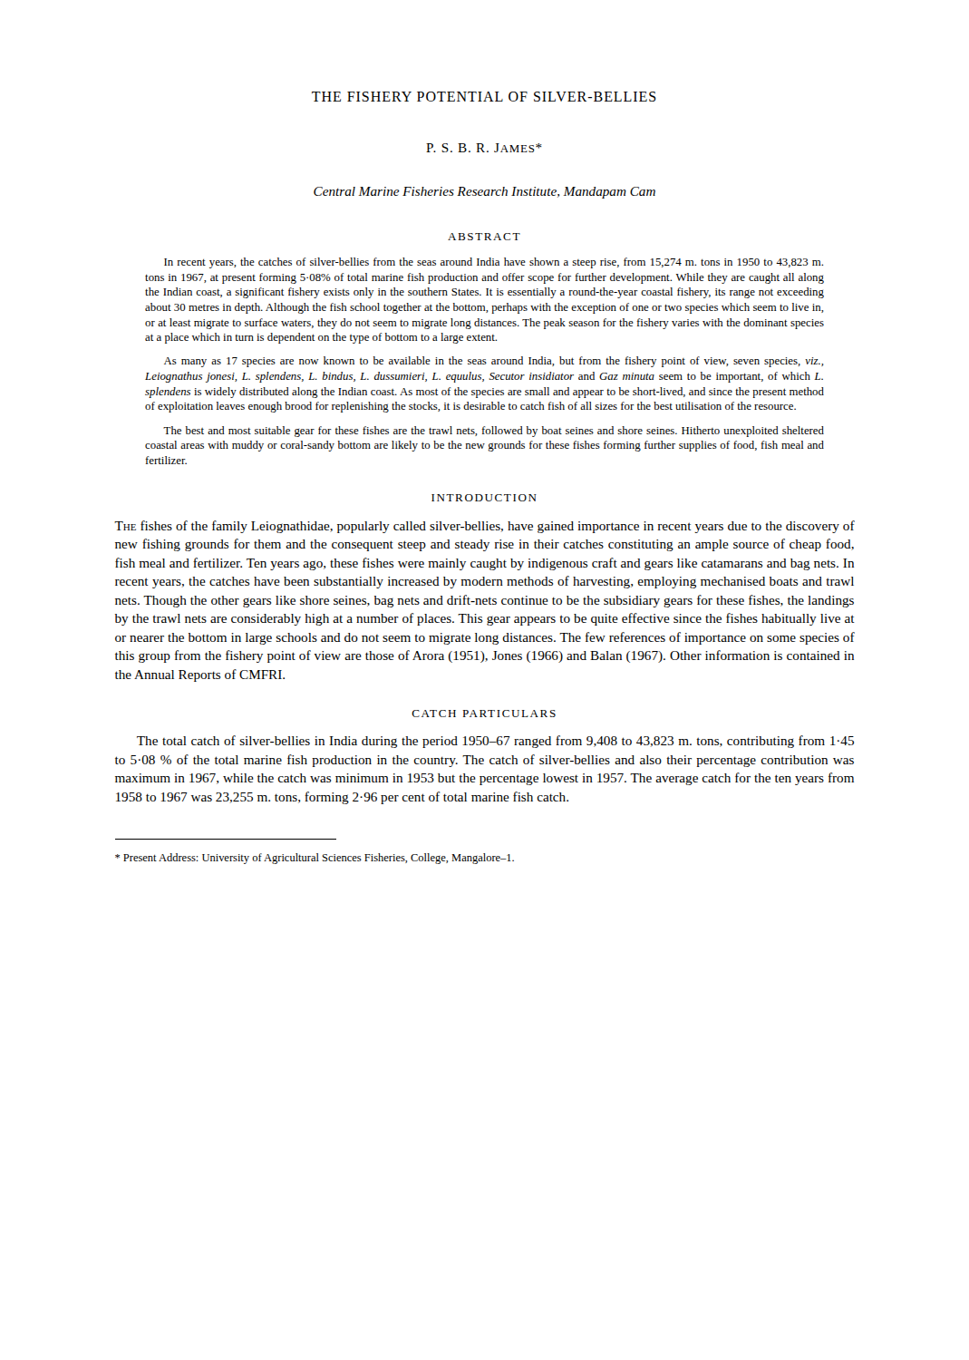THE FISHERY POTENTIAL OF SILVER-BELLIES
P. S. B. R. JAMES*
Central Marine Fisheries Research Institute, Mandapam Cam
ABSTRACT
In recent years, the catches of silver-bellies from the seas around India have shown a steep rise, from 15,274 m. tons in 1950 to 43,823 m. tons in 1967, at present forming 5·08% of total marine fish production and offer scope for further development. While they are caught all along the Indian coast, a significant fishery exists only in the southern States. It is essentially a round-the-year coastal fishery, its range not exceeding about 30 metres in depth. Although the fish school together at the bottom, perhaps with the exception of one or two species which seem to live in, or at least migrate to surface waters, they do not seem to migrate long distances. The peak season for the fishery varies with the dominant species at a place which in turn is dependent on the type of bottom to a large extent.
As many as 17 species are now known to be available in the seas around India, but from the fishery point of view, seven species, viz., Leiognathus jonesi, L. splendens, L. bindus, L. dussumieri, L. equulus, Secutor insidiator and Gaz minuta seem to be important, of which L. splendens is widely distributed along the Indian coast. As most of the species are small and appear to be short-lived, and since the present method of exploitation leaves enough brood for replenishing the stocks, it is desirable to catch fish of all sizes for the best utilisation of the resource.
The best and most suitable gear for these fishes are the trawl nets, followed by boat seines and shore seines. Hitherto unexploited sheltered coastal areas with muddy or coral-sandy bottom are likely to be the new grounds for these fishes forming further supplies of food, fish meal and fertilizer.
INTRODUCTION
The fishes of the family Leiognathidae, popularly called silver-bellies, have gained importance in recent years due to the discovery of new fishing grounds for them and the consequent steep and steady rise in their catches constituting an ample source of cheap food, fish meal and fertilizer. Ten years ago, these fishes were mainly caught by indigenous craft and gears like catamarans and bag nets. In recent years, the catches have been substantially increased by modern methods of harvesting, employing mechanised boats and trawl nets. Though the other gears like shore seines, bag nets and drift-nets continue to be the subsidiary gears for these fishes, the landings by the trawl nets are considerably high at a number of places. This gear appears to be quite effective since the fishes habitually live at or nearer the bottom in large schools and do not seem to migrate long distances. The few references of importance on some species of this group from the fishery point of view are those of Arora (1951), Jones (1966) and Balan (1967). Other information is contained in the Annual Reports of CMFRI.
CATCH PARTICULARS
The total catch of silver-bellies in India during the period 1950–67 ranged from 9,408 to 43,823 m. tons, contributing from 1·45 to 5·08 % of the total marine fish production in the country. The catch of silver-bellies and also their percentage contribution was maximum in 1967, while the catch was minimum in 1953 but the percentage lowest in 1957. The average catch for the ten years from 1958 to 1967 was 23,255 m. tons, forming 2·96 per cent of total marine fish catch.
* Present Address: University of Agricultural Sciences Fisheries, College, Mangalore–1.